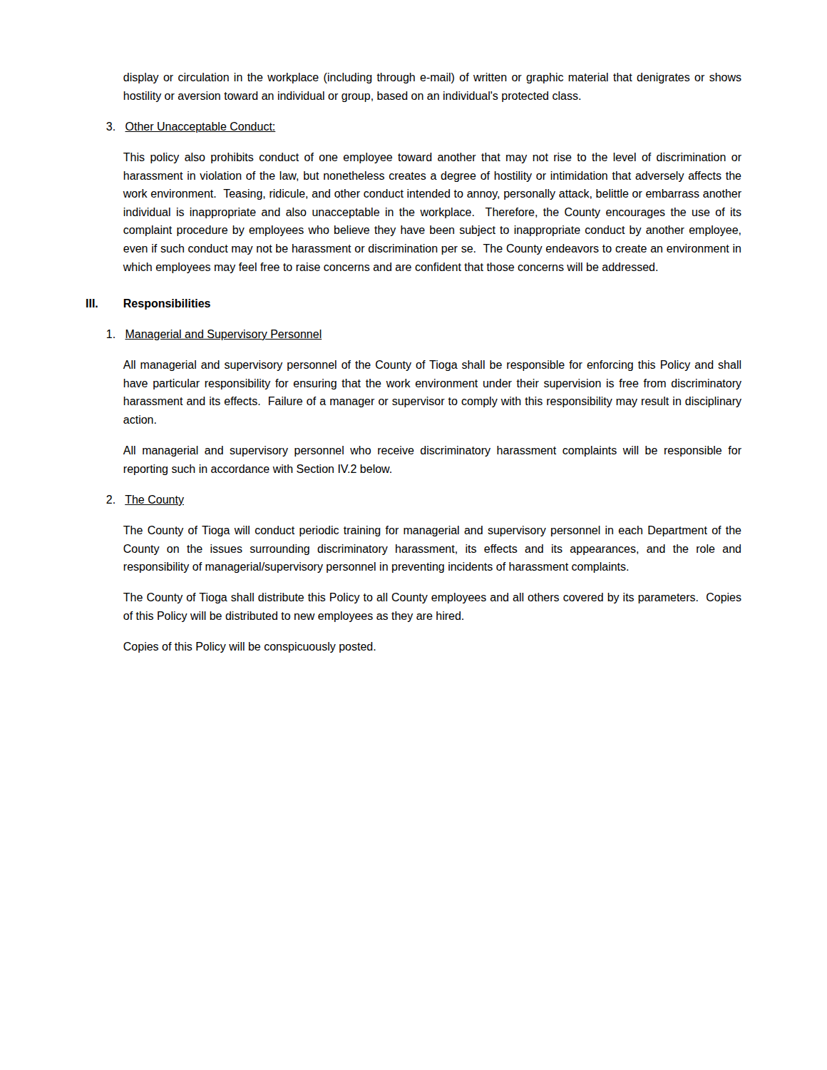display or circulation in the workplace (including through e-mail) of written or graphic material that denigrates or shows hostility or aversion toward an individual or group, based on an individual's protected class.
3. Other Unacceptable Conduct:
This policy also prohibits conduct of one employee toward another that may not rise to the level of discrimination or harassment in violation of the law, but nonetheless creates a degree of hostility or intimidation that adversely affects the work environment. Teasing, ridicule, and other conduct intended to annoy, personally attack, belittle or embarrass another individual is inappropriate and also unacceptable in the workplace. Therefore, the County encourages the use of its complaint procedure by employees who believe they have been subject to inappropriate conduct by another employee, even if such conduct may not be harassment or discrimination per se. The County endeavors to create an environment in which employees may feel free to raise concerns and are confident that those concerns will be addressed.
III. Responsibilities
1. Managerial and Supervisory Personnel
All managerial and supervisory personnel of the County of Tioga shall be responsible for enforcing this Policy and shall have particular responsibility for ensuring that the work environment under their supervision is free from discriminatory harassment and its effects. Failure of a manager or supervisor to comply with this responsibility may result in disciplinary action.
All managerial and supervisory personnel who receive discriminatory harassment complaints will be responsible for reporting such in accordance with Section IV.2 below.
2. The County
The County of Tioga will conduct periodic training for managerial and supervisory personnel in each Department of the County on the issues surrounding discriminatory harassment, its effects and its appearances, and the role and responsibility of managerial/supervisory personnel in preventing incidents of harassment complaints.
The County of Tioga shall distribute this Policy to all County employees and all others covered by its parameters. Copies of this Policy will be distributed to new employees as they are hired.
Copies of this Policy will be conspicuously posted.